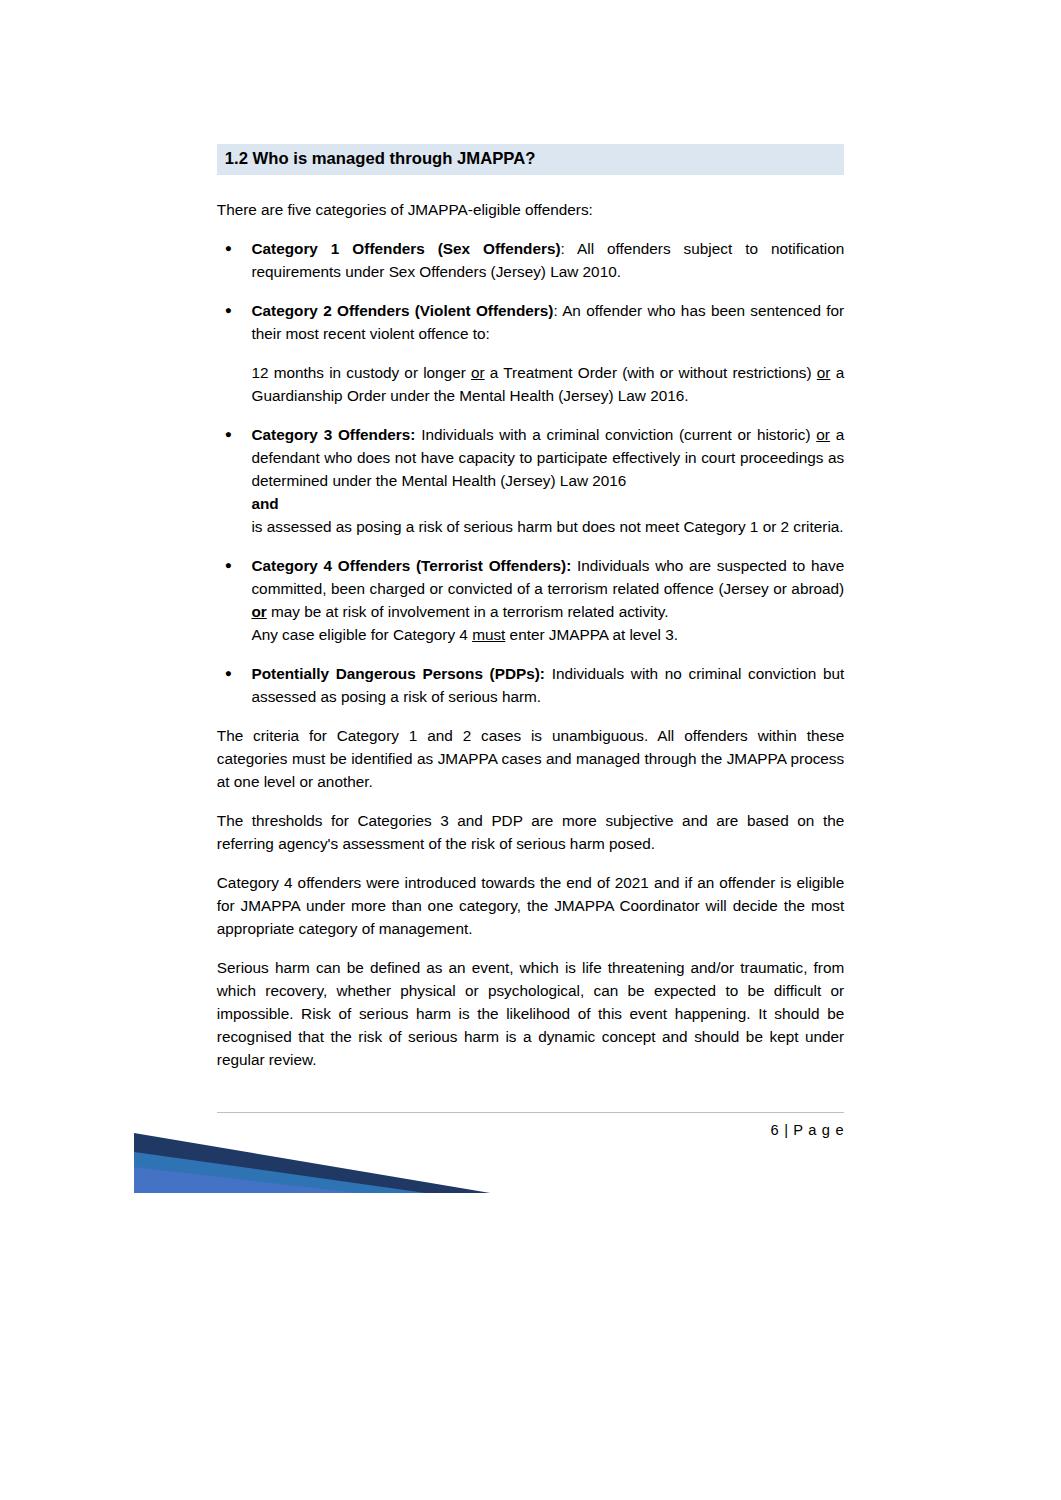1.2 Who is managed through JMAPPA?
There are five categories of JMAPPA-eligible offenders:
Category 1 Offenders (Sex Offenders): All offenders subject to notification requirements under Sex Offenders (Jersey) Law 2010.
Category 2 Offenders (Violent Offenders): An offender who has been sentenced for their most recent violent offence to:
12 months in custody or longer or a Treatment Order (with or without restrictions) or a Guardianship Order under the Mental Health (Jersey) Law 2016.
Category 3 Offenders: Individuals with a criminal conviction (current or historic) or a defendant who does not have capacity to participate effectively in court proceedings as determined under the Mental Health (Jersey) Law 2016
and
is assessed as posing a risk of serious harm but does not meet Category 1 or 2 criteria.
Category 4 Offenders (Terrorist Offenders): Individuals who are suspected to have committed, been charged or convicted of a terrorism related offence (Jersey or abroad) or may be at risk of involvement in a terrorism related activity.
Any case eligible for Category 4 must enter JMAPPA at level 3.
Potentially Dangerous Persons (PDPs): Individuals with no criminal conviction but assessed as posing a risk of serious harm.
The criteria for Category 1 and 2 cases is unambiguous. All offenders within these categories must be identified as JMAPPA cases and managed through the JMAPPA process at one level or another.
The thresholds for Categories 3 and PDP are more subjective and are based on the referring agency's assessment of the risk of serious harm posed.
Category 4 offenders were introduced towards the end of 2021 and if an offender is eligible for JMAPPA under more than one category, the JMAPPA Coordinator will decide the most appropriate category of management.
Serious harm can be defined as an event, which is life threatening and/or traumatic, from which recovery, whether physical or psychological, can be expected to be difficult or impossible. Risk of serious harm is the likelihood of this event happening. It should be recognised that the risk of serious harm is a dynamic concept and should be kept under regular review.
6 | P a g e